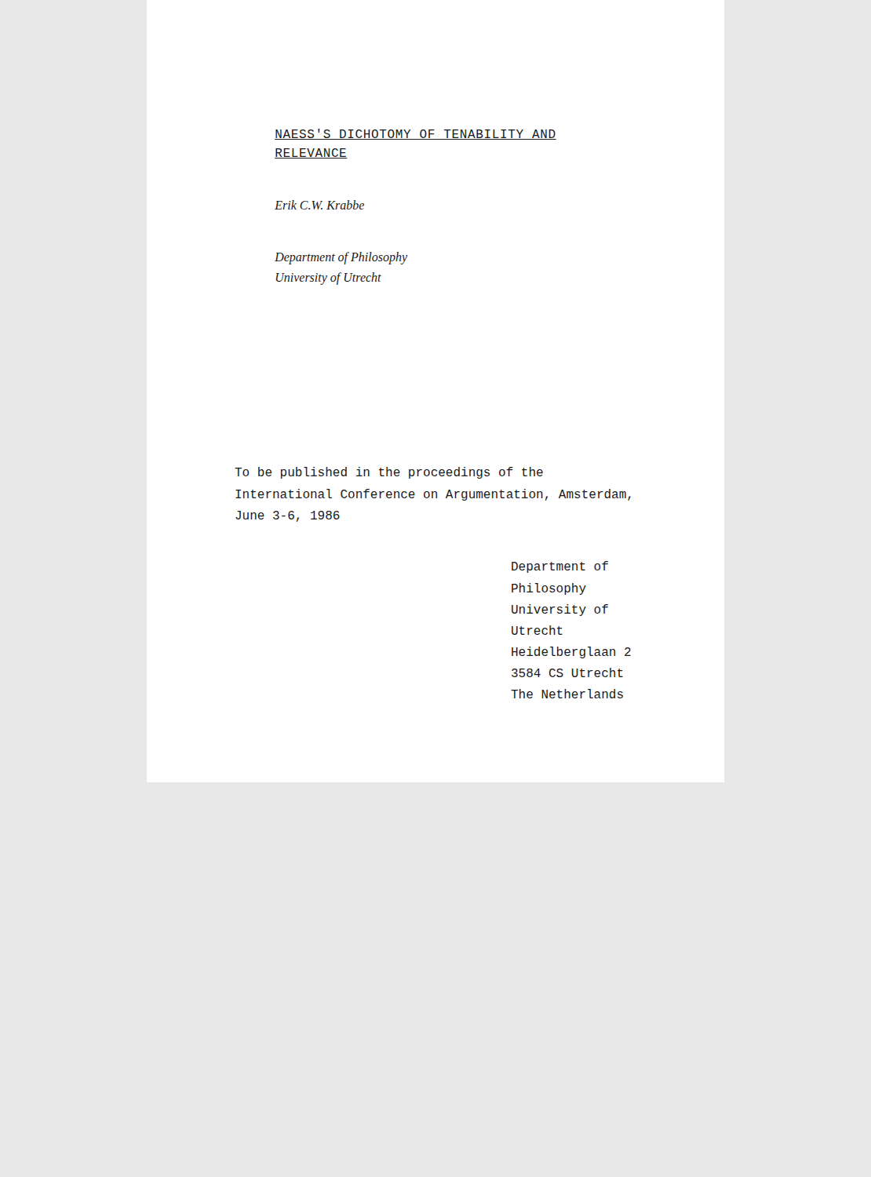NAESS'S DICHOTOMY OF TENABILITY AND RELEVANCE
Erik C.W. Krabbe
Department of Philosophy
University of Utrecht
To be published in the proceedings of the International Conference on Argumentation, Amsterdam, June 3-6, 1986
Department of Philosophy
University of Utrecht
Heidelberglaan 2
3584 CS Utrecht
The Netherlands